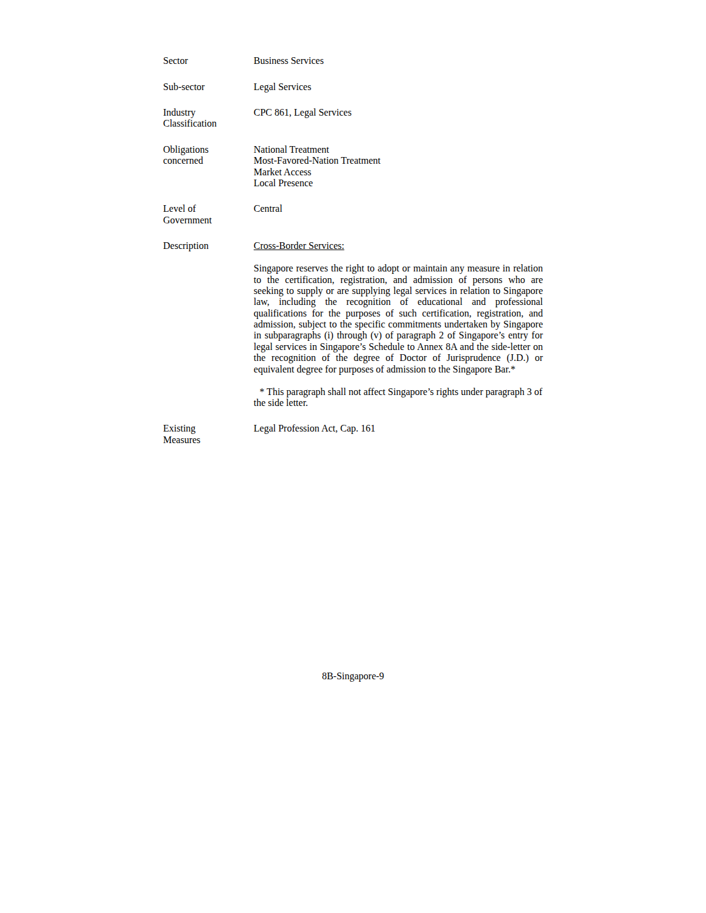| Sector | Business Services |
| Sub-sector | Legal Services |
| Industry Classification | CPC 861, Legal Services |
| Obligations concerned | National Treatment Most-Favored-Nation Treatment Market Access Local Presence |
| Level of Government | Central |
| Description | Cross-Border Services: Singapore reserves the right to adopt or maintain any measure in relation to the certification, registration, and admission of persons who are seeking to supply or are supplying legal services in relation to Singapore law, including the recognition of educational and professional qualifications for the purposes of such certification, registration, and admission, subject to the specific commitments undertaken by Singapore in subparagraphs (i) through (v) of paragraph 2 of Singapore’s entry for legal services in Singapore’s Schedule to Annex 8A and the side-letter on the recognition of the degree of Doctor of Jurisprudence (J.D.) or equivalent degree for purposes of admission to the Singapore Bar.* * This paragraph shall not affect Singapore’s rights under paragraph 3 of the side letter. |
| Existing Measures | Legal Profession Act, Cap. 161 |
8B-Singapore-9